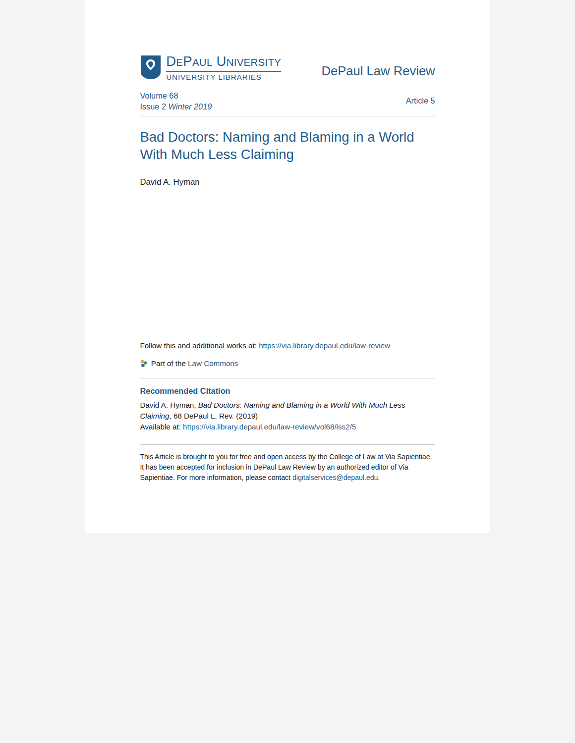DEPAUL UNIVERSITY
UNIVERSITY LIBRARIES
DePaul Law Review
Volume 68
Issue 2 Winter 2019
Article 5
Bad Doctors: Naming and Blaming in a World With Much Less Claiming
David A. Hyman
Follow this and additional works at: https://via.library.depaul.edu/law-review
Part of the Law Commons
Recommended Citation
David A. Hyman, Bad Doctors: Naming and Blaming in a World With Much Less Claiming, 68 DePaul L. Rev. (2019)
Available at: https://via.library.depaul.edu/law-review/vol68/iss2/5
This Article is brought to you for free and open access by the College of Law at Via Sapientiae. It has been accepted for inclusion in DePaul Law Review by an authorized editor of Via Sapientiae. For more information, please contact digitalservices@depaul.edu.